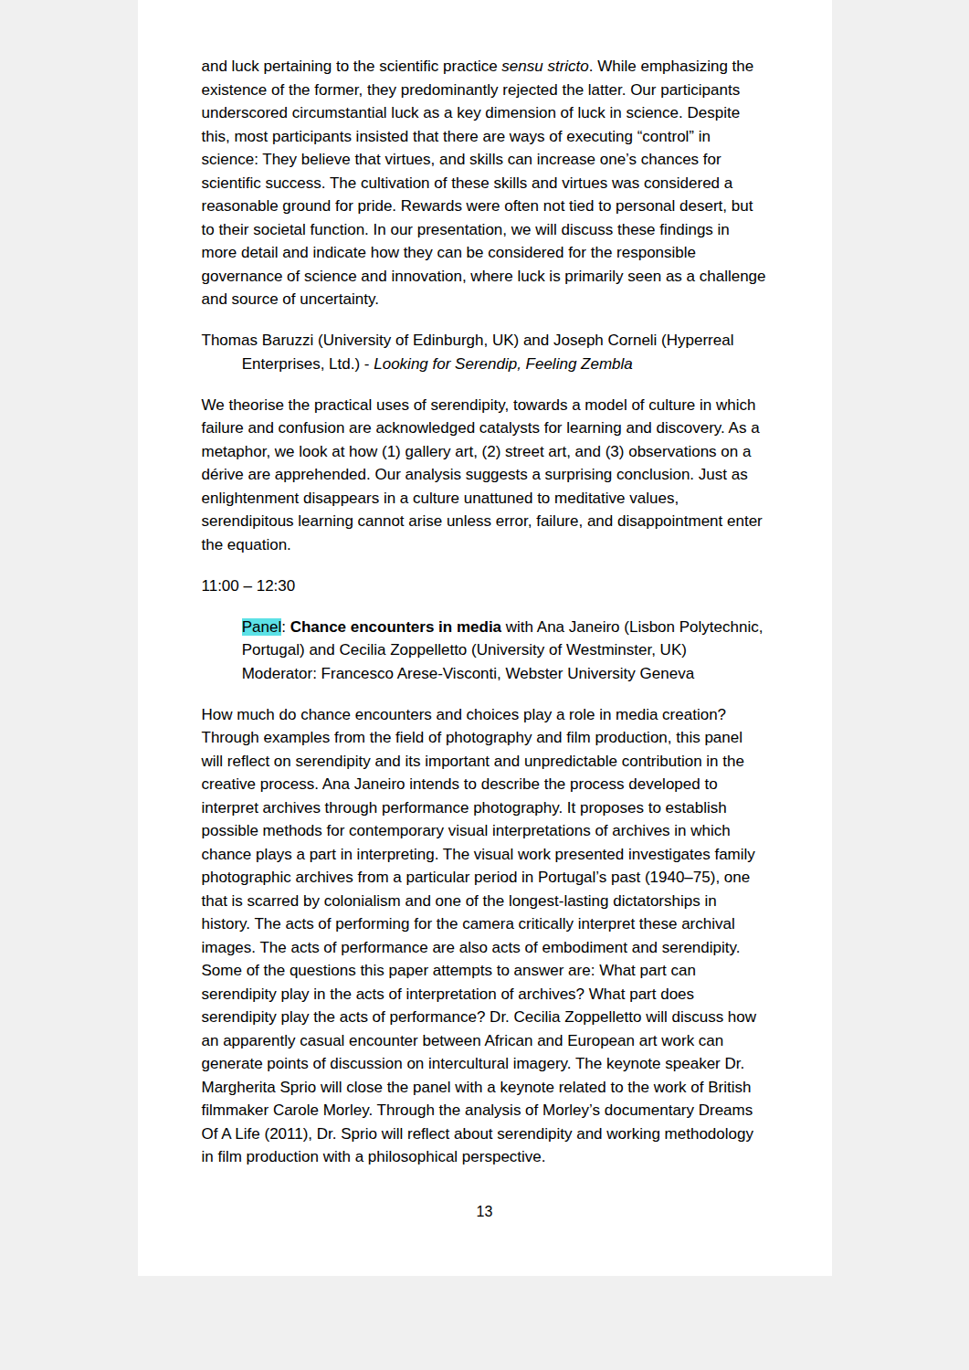and luck pertaining to the scientific practice sensu stricto. While emphasizing the existence of the former, they predominantly rejected the latter. Our participants underscored circumstantial luck as a key dimension of luck in science. Despite this, most participants insisted that there are ways of executing “control” in science: They believe that virtues, and skills can increase one’s chances for scientific success. The cultivation of these skills and virtues was considered a reasonable ground for pride. Rewards were often not tied to personal desert, but to their societal function. In our presentation, we will discuss these findings in more detail and indicate how they can be considered for the responsible governance of science and innovation, where luck is primarily seen as a challenge and source of uncertainty.
Thomas Baruzzi (University of Edinburgh, UK) and Joseph Corneli (Hyperreal Enterprises, Ltd.) - Looking for Serendip, Feeling Zembla
We theorise the practical uses of serendipity, towards a model of culture in which failure and confusion are acknowledged catalysts for learning and discovery. As a metaphor, we look at how (1) gallery art, (2) street art, and (3) observations on a dérive are apprehended. Our analysis suggests a surprising conclusion. Just as enlightenment disappears in a culture unattuned to meditative values, serendipitous learning cannot arise unless error, failure, and disappointment enter the equation.
11:00 – 12:30
Panel: Chance encounters in media with Ana Janeiro (Lisbon Polytechnic, Portugal) and Cecilia Zoppelletto (University of Westminster, UK)
Moderator: Francesco Arese-Visconti, Webster University Geneva
How much do chance encounters and choices play a role in media creation? Through examples from the field of photography and film production, this panel will reflect on serendipity and its important and unpredictable contribution in the creative process. Ana Janeiro intends to describe the process developed to interpret archives through performance photography. It proposes to establish possible methods for contemporary visual interpretations of archives in which chance plays a part in interpreting. The visual work presented investigates family photographic archives from a particular period in Portugal’s past (1940–75), one that is scarred by colonialism and one of the longest-lasting dictatorships in history. The acts of performing for the camera critically interpret these archival images. The acts of performance are also acts of embodiment and serendipity. Some of the questions this paper attempts to answer are: What part can serendipity play in the acts of interpretation of archives? What part does serendipity play the acts of performance? Dr. Cecilia Zoppelletto will discuss how an apparently casual encounter between African and European art work can generate points of discussion on intercultural imagery. The keynote speaker Dr. Margherita Sprio will close the panel with a keynote related to the work of British filmmaker Carole Morley. Through the analysis of Morley’s documentary Dreams Of A Life (2011), Dr. Sprio will reflect about serendipity and working methodology in film production with a philosophical perspective.
13